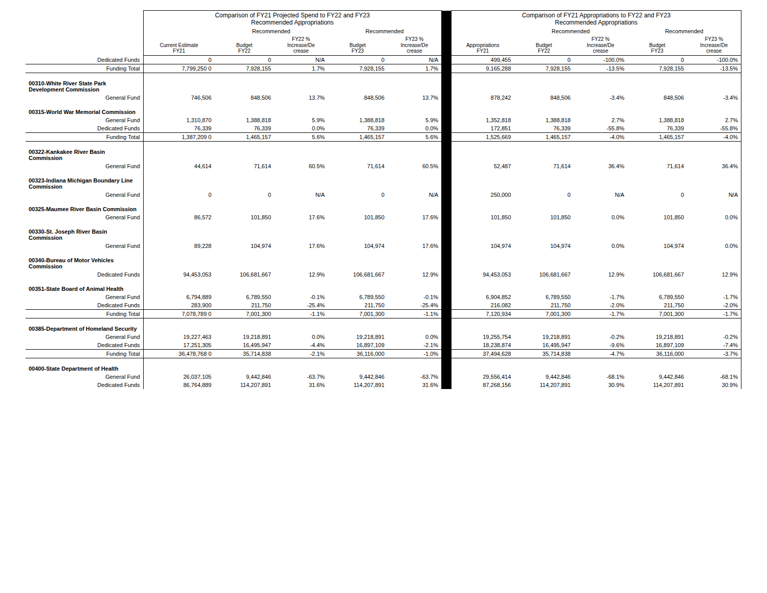| | Comparison of FY21 Projected Spend to FY22 and FY23 Recommended Appropriations | | Comparison of FY21 Appropriations to FY22 and FY23 Recommended Appropriations |
| | | Recommended | Recommended | | | Recommended | Recommended |
| | Current Estimate FY21 | Budget FY22 | FY22 % Increase/De crease | Budget FY23 | FY23 % Increase/De crease | | Appropriations FY21 | Budget FY22 | FY22 % Increase/De crease | Budget FY23 | FY23 % Increase/De crease |
| Dedicated Funds | 0 | 0 | N/A | 0 | N/A | | 499,455 | 0 | -100.0% | 0 | -100.0% |
| Funding Total | 7,799,250 0 | 7,928,155 | 1.7% | 7,928,155 | 1.7% | | 9,165,288 | 7,928,155 | -13.5% | 7,928,155 | -13.5% |
| 00310-White River State Park Development Commission | | | | | | | | | | | |
| General Fund | 746,506 | 848,506 | 13.7% | 848,506 | 13.7% | | 878,242 | 848,506 | -3.4% | 848,506 | -3.4% |
| 00315-World War Memorial Commission | | | | | | | | | | | |
| General Fund | 1,310,870 | 1,388,818 | 5.9% | 1,388,818 | 5.9% | | 1,352,818 | 1,388,818 | 2.7% | 1,388,818 | 2.7% |
| Dedicated Funds | 76,339 | 76,339 | 0.0% | 76,339 | 0.0% | | 172,851 | 76,339 | -55.8% | 76,339 | -55.8% |
| Funding Total | 1,387,209 0 | 1,465,157 | 5.6% | 1,465,157 | 5.6% | | 1,525,669 | 1,465,157 | -4.0% | 1,465,157 | -4.0% |
| 00322-Kankakee River Basin Commission | | | | | | | | | | | |
| General Fund | 44,614 | 71,614 | 60.5% | 71,614 | 60.5% | | 52,487 | 71,614 | 36.4% | 71,614 | 36.4% |
| 00323-Indiana Michigan Boundary Line Commission | | | | | | | | | | | |
| General Fund | 0 | 0 | N/A | 0 | N/A | | 250,000 | 0 | N/A | 0 | N/A |
| 00325-Maumee River Basin Commission | | | | | | | | | | | |
| General Fund | 86,572 | 101,850 | 17.6% | 101,850 | 17.6% | | 101,850 | 101,850 | 0.0% | 101,850 | 0.0% |
| 00330-St. Joseph River Basin Commission | | | | | | | | | | | |
| General Fund | 89,228 | 104,974 | 17.6% | 104,974 | 17.6% | | 104,974 | 104,974 | 0.0% | 104,974 | 0.0% |
| 00340-Bureau of Motor Vehicles Commission | | | | | | | | | | | |
| Dedicated Funds | 94,453,053 | 106,681,667 | 12.9% | 106,681,667 | 12.9% | | 94,453,053 | 106,681,667 | 12.9% | 106,681,667 | 12.9% |
| 00351-State Board of Animal Health | | | | | | | | | | | |
| General Fund | 6,794,889 | 6,789,550 | -0.1% | 6,789,550 | -0.1% | | 6,904,852 | 6,789,550 | -1.7% | 6,789,550 | -1.7% |
| Dedicated Funds | 283,900 | 211,750 | -25.4% | 211,750 | -25.4% | | 216,082 | 211,750 | -2.0% | 211,750 | -2.0% |
| Funding Total | 7,078,789 0 | 7,001,300 | -1.1% | 7,001,300 | -1.1% | | 7,120,934 | 7,001,300 | -1.7% | 7,001,300 | -1.7% |
| 00385-Department of Homeland Security | | | | | | | | | | | |
| General Fund | 19,227,463 | 19,218,891 | 0.0% | 19,218,891 | 0.0% | | 19,255,754 | 19,218,891 | -0.2% | 19,218,891 | -0.2% |
| Dedicated Funds | 17,251,305 | 16,495,947 | -4.4% | 16,897,109 | -2.1% | | 18,238,874 | 16,495,947 | -9.6% | 16,897,109 | -7.4% |
| Funding Total | 36,478,768 0 | 35,714,838 | -2.1% | 36,116,000 | -1.0% | | 37,494,628 | 35,714,838 | -4.7% | 36,116,000 | -3.7% |
| 00400-State Department of Health | | | | | | | | | | | |
| General Fund | 26,037,105 | 9,442,846 | -63.7% | 9,442,846 | -63.7% | | 29,556,414 | 9,442,846 | -68.1% | 9,442,846 | -68.1% |
| Dedicated Funds | 86,764,889 | 114,207,891 | 31.6% | 114,207,891 | 31.6% | | 87,268,156 | 114,207,891 | 30.9% | 114,207,891 | 30.9% |